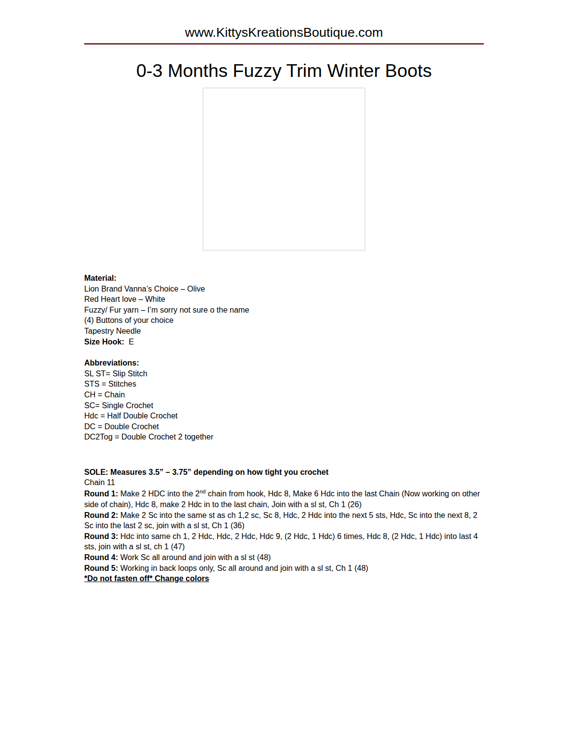www.KittysKreationsBoutique.com
0-3 Months Fuzzy Trim Winter Boots
Material:
Lion Brand Vanna’s Choice – Olive
Red Heart love – White
Fuzzy/ Fur yarn – I’m sorry not sure o the name
(4) Buttons of your choice
Tapestry Needle
Size Hook: E
Abbreviations:
SL ST= Slip Stitch
STS = Stitches
CH = Chain
SC= Single Crochet
Hdc = Half Double Crochet
DC = Double Crochet
DC2Tog = Double Crochet 2 together
SOLE: Measures 3.5” – 3.75” depending on how tight you crochet
Chain 11
Round 1: Make 2 HDC into the 2nd chain from hook, Hdc 8, Make 6 Hdc into the last Chain (Now working on other side of chain), Hdc 8, make 2 Hdc in to the last chain, Join with a sl st, Ch 1 (26)
Round 2: Make 2 Sc into the same st as ch 1,2 sc, Sc 8, Hdc, 2 Hdc into the next 5 sts, Hdc, Sc into the next 8, 2 Sc into the last 2 sc, join with a sl st, Ch 1 (36)
Round 3: Hdc into same ch 1, 2 Hdc, Hdc, 2 Hdc, Hdc 9, (2 Hdc, 1 Hdc) 6 times, Hdc 8, (2 Hdc, 1 Hdc) into last 4 sts, join with a sl st, ch 1 (47)
Round 4: Work Sc all around and join with a sl st (48)
Round 5: Working in back loops only, Sc all around and join with a sl st, Ch 1 (48)
*Do not fasten off* Change colors